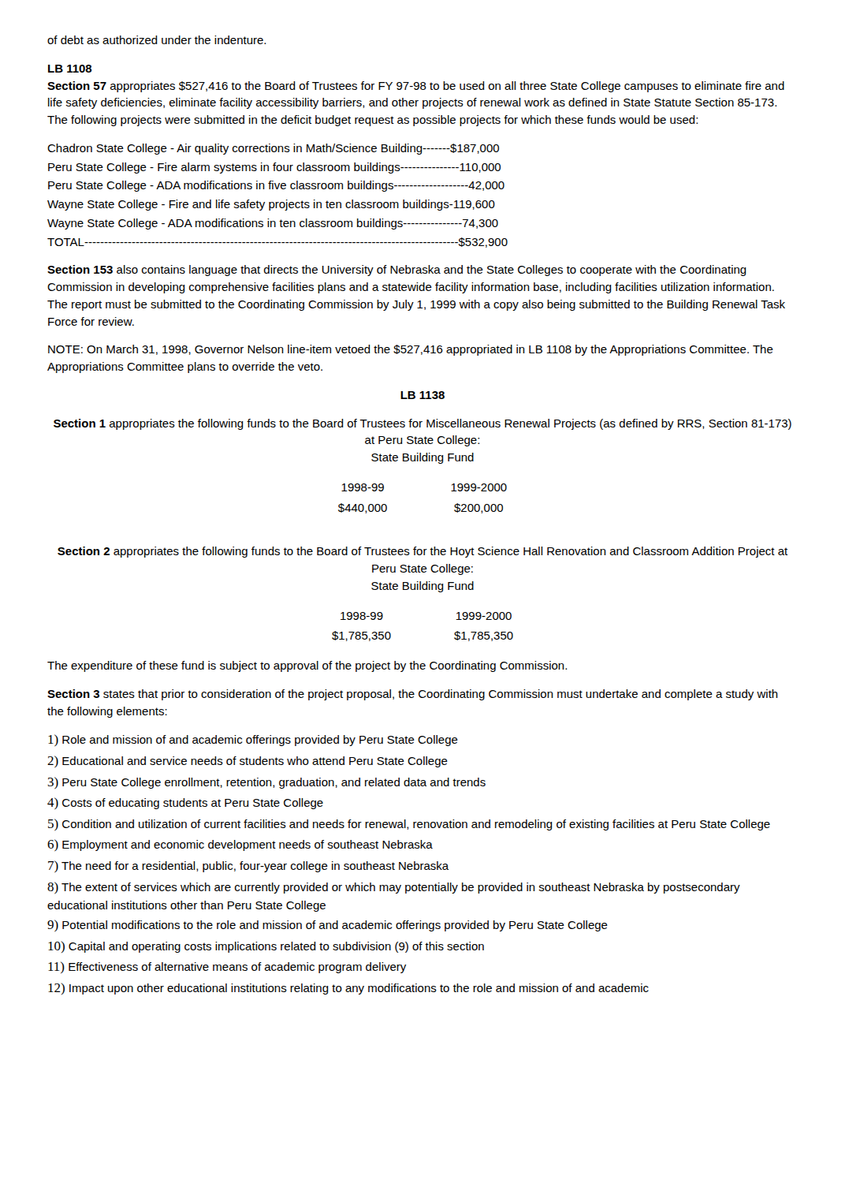of debt as authorized under the indenture.
LB 1108
Section 57 appropriates $527,416 to the Board of Trustees for FY 97-98 to be used on all three State College campuses to eliminate fire and life safety deficiencies, eliminate facility accessibility barriers, and other projects of renewal work as defined in State Statute Section 85-173. The following projects were submitted in the deficit budget request as possible projects for which these funds would be used:
Chadron State College - Air quality corrections in Math/Science Building-------$187,000
Peru State College - Fire alarm systems in four classroom buildings---------------110,000
Peru State College - ADA modifications in five classroom buildings-------------------42,000
Wayne State College - Fire and life safety projects in ten classroom buildings-119,600
Wayne State College - ADA modifications in ten classroom buildings---------------74,300
TOTAL-----------------------------------------------------------------------------------------------$532,900
Section 153 also contains language that directs the University of Nebraska and the State Colleges to cooperate with the Coordinating Commission in developing comprehensive facilities plans and a statewide facility information base, including facilities utilization information. The report must be submitted to the Coordinating Commission by July 1, 1999 with a copy also being submitted to the Building Renewal Task Force for review.
NOTE: On March 31, 1998, Governor Nelson line-item vetoed the $527,416 appropriated in LB 1108 by the Appropriations Committee. The Appropriations Committee plans to override the veto.
LB 1138
Section 1 appropriates the following funds to the Board of Trustees for Miscellaneous Renewal Projects (as defined by RRS, Section 81-173) at Peru State College:
State Building Fund
| 1998-99 | 1999-2000 |
| $440,000 | $200,000 |
Section 2 appropriates the following funds to the Board of Trustees for the Hoyt Science Hall Renovation and Classroom Addition Project at Peru State College:
State Building Fund
| 1998-99 | 1999-2000 |
| $1,785,350 | $1,785,350 |
The expenditure of these fund is subject to approval of the project by the Coordinating Commission.
Section 3 states that prior to consideration of the project proposal, the Coordinating Commission must undertake and complete a study with the following elements:
1) Role and mission of and academic offerings provided by Peru State College
2) Educational and service needs of students who attend Peru State College
3) Peru State College enrollment, retention, graduation, and related data and trends
4) Costs of educating students at Peru State College
5) Condition and utilization of current facilities and needs for renewal, renovation and remodeling of existing facilities at Peru State College
6) Employment and economic development needs of southeast Nebraska
7) The need for a residential, public, four-year college in southeast Nebraska
8) The extent of services which are currently provided or which may potentially be provided in southeast Nebraska by postsecondary educational institutions other than Peru State College
9) Potential modifications to the role and mission of and academic offerings provided by Peru State College
10) Capital and operating costs implications related to subdivision (9) of this section
11) Effectiveness of alternative means of academic program delivery
12) Impact upon other educational institutions relating to any modifications to the role and mission of and academic